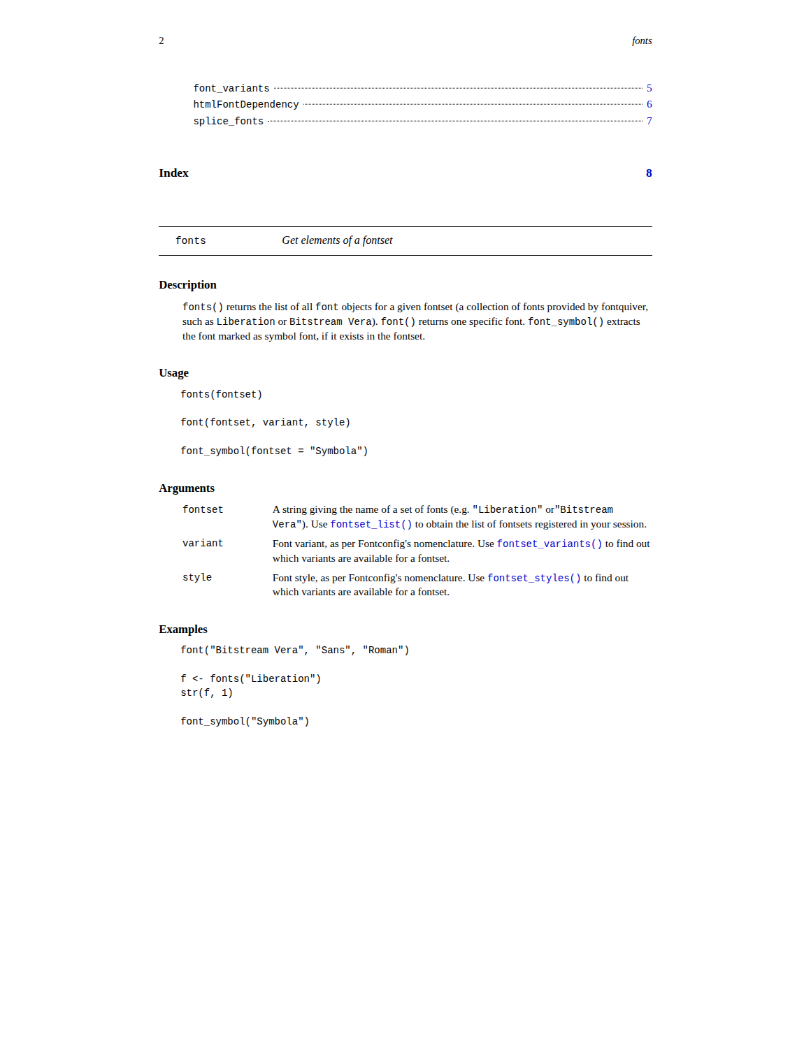2 fonts
font_variants 5
htmlFontDependency 6
splice_fonts 7
Index 8
fonts Get elements of a fontset
Description
fonts() returns the list of all font objects for a given fontset (a collection of fonts provided by fontquiver, such as Liberation or Bitstream Vera). font() returns one specific font. font_symbol() extracts the font marked as symbol font, if it exists in the fontset.
Usage
fonts(fontset)

font(fontset, variant, style)

font_symbol(fontset = "Symbola")
Arguments
fontset
A string giving the name of a set of fonts (e.g. "Liberation" or"Bitstream Vera"). Use fontset_list() to obtain the list of fontsets registered in your session.
variant
Font variant, as per Fontconfig's nomenclature. Use fontset_variants() to find out which variants are available for a fontset.
style
Font style, as per Fontconfig's nomenclature. Use fontset_styles() to find out which variants are available for a fontset.
Examples
font("Bitstream Vera", "Sans", "Roman")

f <- fonts("Liberation")
str(f, 1)

font_symbol("Symbola")